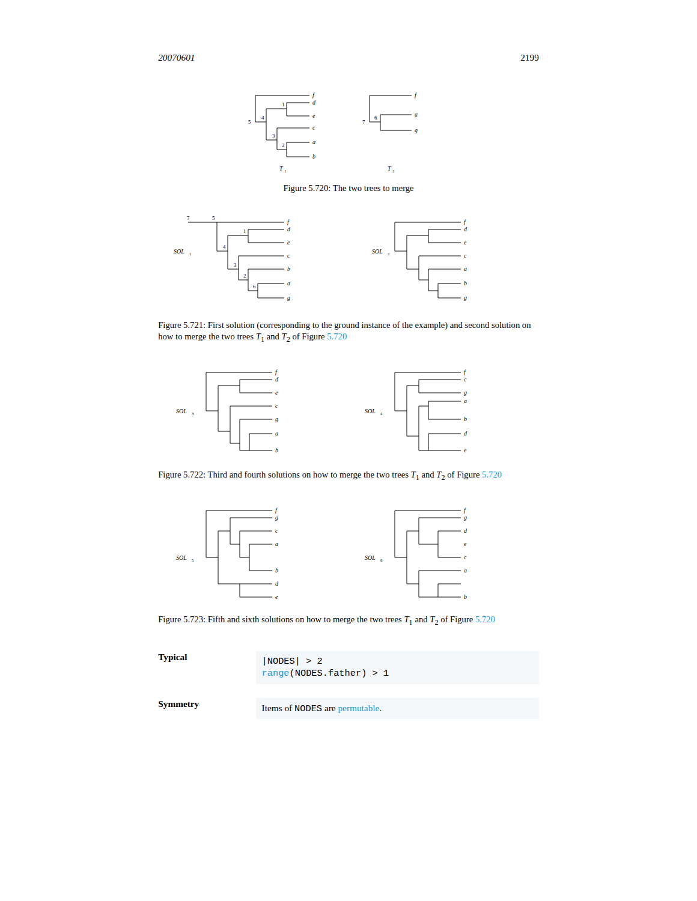20070601 2199
5 4 1 3 2 7 6 f d e c a b f a g T1 T2
Figure 5.720: The two trees to merge
7 5 4 1 3 2 6 f d e c b a g SOL1 f d e c a b g SOL2
Figure 5.721: First solution (corresponding to the ground instance of the example) and second solution on how to merge the two trees T1 and T2 of Figure 5.720
f d e c g a b SOL3 f c g a b d e SOL4
Figure 5.722: Third and fourth solutions on how to merge the two trees T1 and T2 of Figure 5.720
f g c a b d e SOL5 f g d e c a b SOL6
Figure 5.723: Fifth and sixth solutions on how to merge the two trees T1 and T2 of Figure 5.720
Typical
|NODES| > 2
range(NODES.father) > 1
Symmetry
Items of NODES are permutable.